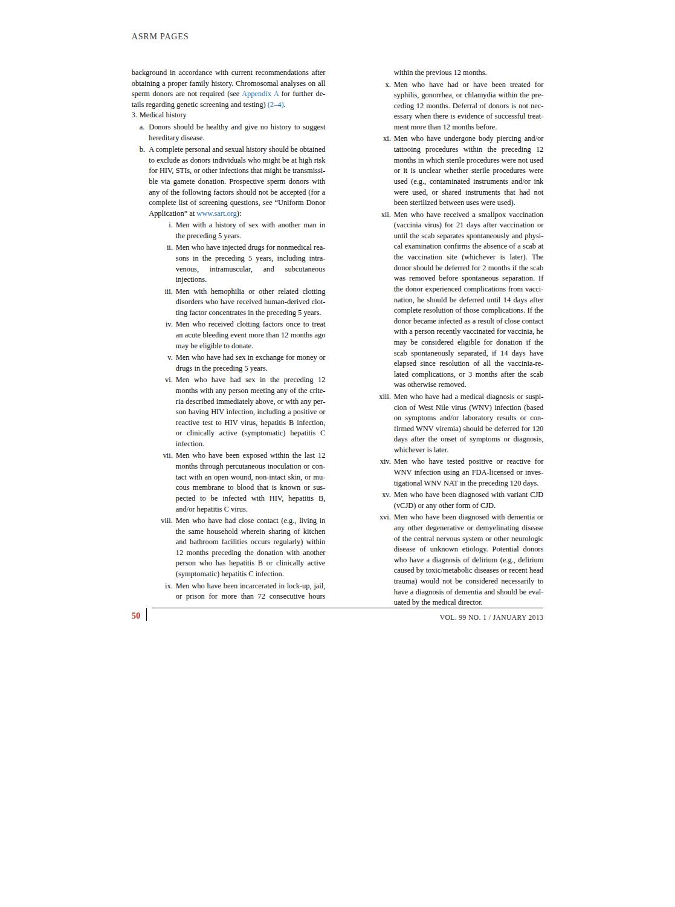ASRM PAGES
background in accordance with current recommendations after obtaining a proper family history. Chromosomal analyses on all sperm donors are not required (see Appendix A for further details regarding genetic screening and testing) (2–4).
3. Medical history
a. Donors should be healthy and give no history to suggest hereditary disease.
b. A complete personal and sexual history should be obtained to exclude as donors individuals who might be at high risk for HIV, STIs, or other infections that might be transmissible via gamete donation. Prospective sperm donors with any of the following factors should not be accepted (for a complete list of screening questions, see “Uniform Donor Application” at www.sart.org):
i. Men with a history of sex with another man in the preceding 5 years.
ii. Men who have injected drugs for nonmedical reasons in the preceding 5 years, including intravenous, intramuscular, and subcutaneous injections.
iii. Men with hemophilia or other related clotting disorders who have received human-derived clotting factor concentrates in the preceding 5 years.
iv. Men who received clotting factors once to treat an acute bleeding event more than 12 months ago may be eligible to donate.
v. Men who have had sex in exchange for money or drugs in the preceding 5 years.
vi. Men who have had sex in the preceding 12 months with any person meeting any of the criteria described immediately above, or with any person having HIV infection, including a positive or reactive test to HIV virus, hepatitis B infection, or clinically active (symptomatic) hepatitis C infection.
vii. Men who have been exposed within the last 12 months through percutaneous inoculation or contact with an open wound, non-intact skin, or mucous membrane to blood that is known or suspected to be infected with HIV, hepatitis B, and/or hepatitis C virus.
viii. Men who have had close contact (e.g., living in the same household wherein sharing of kitchen and bathroom facilities occurs regularly) within 12 months preceding the donation with another person who has hepatitis B or clinically active (symptomatic) hepatitis C infection.
ix. Men who have been incarcerated in lock-up, jail, or prison for more than 72 consecutive hours within the previous 12 months.
x. Men who have had or have been treated for syphilis, gonorrhea, or chlamydia within the preceding 12 months. Deferral of donors is not necessary when there is evidence of successful treatment more than 12 months before.
xi. Men who have undergone body piercing and/or tattooing procedures within the preceding 12 months in which sterile procedures were not used or it is unclear whether sterile procedures were used (e.g., contaminated instruments and/or ink were used, or shared instruments that had not been sterilized between uses were used).
xii. Men who have received a smallpox vaccination (vaccinia virus) for 21 days after vaccination or until the scab separates spontaneously and physical examination confirms the absence of a scab at the vaccination site (whichever is later). The donor should be deferred for 2 months if the scab was removed before spontaneous separation. If the donor experienced complications from vaccination, he should be deferred until 14 days after complete resolution of those complications. If the donor became infected as a result of close contact with a person recently vaccinated for vaccinia, he may be considered eligible for donation if the scab spontaneously separated, if 14 days have elapsed since resolution of all the vaccinia-related complications, or 3 months after the scab was otherwise removed.
xiii. Men who have had a medical diagnosis or suspicion of West Nile virus (WNV) infection (based on symptoms and/or laboratory results or confirmed WNV viremia) should be deferred for 120 days after the onset of symptoms or diagnosis, whichever is later.
xiv. Men who have tested positive or reactive for WNV infection using an FDA-licensed or investigational WNV NAT in the preceding 120 days.
xv. Men who have been diagnosed with variant CJD (vCJD) or any other form of CJD.
xvi. Men who have been diagnosed with dementia or any other degenerative or demyelinating disease of the central nervous system or other neurologic disease of unknown etiology. Potential donors who have a diagnosis of delirium (e.g., delirium caused by toxic/metabolic diseases or recent head trauma) would not be considered necessarily to have a diagnosis of dementia and should be evaluated by the medical director.
50 VOL. 99 NO. 1 / JANUARY 2013